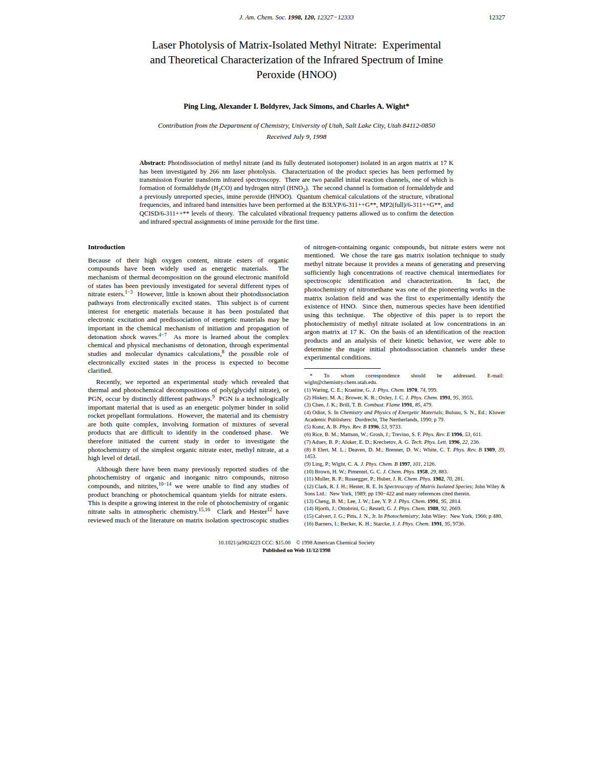J. Am. Chem. Soc. 1998, 120, 12327−12333
12327
Laser Photolysis of Matrix-Isolated Methyl Nitrate: Experimental and Theoretical Characterization of the Infrared Spectrum of Imine Peroxide (HNOO)
Ping Ling, Alexander I. Boldyrev, Jack Simons, and Charles A. Wight*
Contribution from the Department of Chemistry, University of Utah, Salt Lake City, Utah 84112-0850
Received July 9, 1998
Abstract: Photodissociation of methyl nitrate (and its fully deuterated isotopomer) isolated in an argon matrix at 17 K has been investigated by 266 nm laser photolysis. Characterization of the product species has been performed by transmission Fourier transform infrared spectroscopy. There are two parallel initial reaction channels, one of which is formation of formaldehyde (H2CO) and hydrogen nitryl (HNO2). The second channel is formation of formaldehyde and a previously unreported species, imine peroxide (HNOO). Quantum chemical calculations of the structure, vibrational frequencies, and infrared band intensities have been performed at the B3LYP/6-311++G**, MP2(full)/6-311++G**, and QCISD/6-311++** levels of theory. The calculated vibrational frequency patterns allowed us to confirm the detection and infrared spectral assignments of imine peroxide for the first time.
Introduction
Because of their high oxygen content, nitrate esters of organic compounds have been widely used as energetic materials. The mechanism of thermal decomposition on the ground electronic manifold of states has been previously investigated for several different types of nitrate esters.1−3 However, little is known about their photodissociation pathways from electronically excited states. This subject is of current interest for energetic materials because it has been postulated that electronic excitation and predissociation of energetic materials may be important in the chemical mechanism of initiation and propagation of detonation shock waves.4−7 As more is learned about the complex chemical and physical mechanisms of detonation, through experimental studies and molecular dynamics calculations,8 the possible role of electronically excited states in the process is expected to become clarified.
Recently, we reported an experimental study which revealed that thermal and photochemical decompositions of poly(glycidyl nitrate), or PGN, occur by distinctly different pathways.9 PGN is a technologically important material that is used as an energetic polymer binder in solid rocket propellant formulations. However, the material and its chemistry are both quite complex, involving formation of mixtures of several products that are difficult to identify in the condensed phase. We therefore initiated the current study in order to investigate the photochemistry of the simplest organic nitrate ester, methyl nitrate, at a high level of detail.
Although there have been many previously reported studies of the photochemistry of organic and inorganic nitro compounds, nitroso compounds, and nitrites,10−14 we were unable to find any studies of product branching or photochemical quantum yields for nitrate esters. This is despite a growing interest in the role of photochemistry of organic nitrate salts in atmospheric chemistry.15,16 Clark and Hester12 have reviewed much of the literature on matrix isolation spectroscopic studies of nitrogen-containing organic compounds, but nitrate esters were not mentioned. We chose the rare gas matrix isolation technique to study methyl nitrate because it provides a means of generating and preserving sufficiently high concentrations of reactive chemical intermediates for spectroscopic identification and characterization. In fact, the photochemistry of nitromethane was one of the pioneering works in the matrix isolation field and was the first to experimentally identify the existence of HNO. Since then, numerous species have been identified using this technique. The objective of this paper is to report the photochemistry of methyl nitrate isolated at low concentrations in an argon matrix at 17 K. On the basis of an identification of the reaction products and an analysis of their kinetic behavior, we were able to determine the major initial photodissociation channels under these experimental conditions.
* To whom correspondence should be addressed. E-mail: wight@chemistry.chem.utah.edu.
(1) Waring, C. E.; Krastine, G. J. Phys. Chem. 1970, 74, 999.
(2) Hiskey, M. A.; Brower, K. R.; Oxley, J. C. J. Phys. Chem. 1991, 95, 3955.
(3) Chen, J. K.; Brill, T. B. Combust. Flame 1991, 85, 479.
(4) Odiot, S. In Chemistry and Physics of Energetic Materials; Bulusu, S. N., Ed.; Kluwer Academic Publishers: Dordrecht, The Nertherlands, 1990; p 79.
(5) Kunz, A. B. Phys. Rev. B 1996, 53, 9733.
(6) Rice, B. M.; Mattson, W.; Grosh, J.; Trevino, S. F. Phys. Rev. E 1996, 53, 611.
(7) Aduev, B. P.; Aluker, E. D.; Krechetov, A. G. Tech. Phys. Lett. 1996, 22, 236.
(8) 8 Elert, M. L.; Deaven, D. M.; Brenner, D. W.; White, C. T. Phys. Rev. B 1989, 39, 1453.
(9) Ling, P.; Wight, C. A. J. Phys. Chem. B 1997, 101, 2126.
(10) Brown, H. W.; Pimentel, G. C. J. Chem. Phys. 1958, 29, 883.
(11) Muller, R. P.; Russegger, P.; Huber, J. R. Chem. Phys. 1982, 70, 281.
(12) Clark, R. J. H.; Hester, R. E. In Spectroscopy of Matrix Isolated Species; John Wiley & Sons Ltd.: New York, 1989; pp 190−422 and many references cited therein.
(13) Cheng, B. M.; Lee, J. W.; Lee, Y. P. J. Phys. Chem. 1991, 95, 2814.
(14) Hjorth, J.; Ottobrini, G.; Restell, G. J. Phys. Chem. 1988, 92, 2669.
(15) Calvert, J. G.; Pitts, J. N., Jr. In Photochemistry; John Wiley: New York, 1966; p 480.
(16) Barners, I.; Becker, K. H.; Starcke, J. J. Phys. Chem. 1991, 95, 9736.
10.1021/ja9824223 CCC: $15.00 © 1998 American Chemical Society
Published on Web 11/12/1998